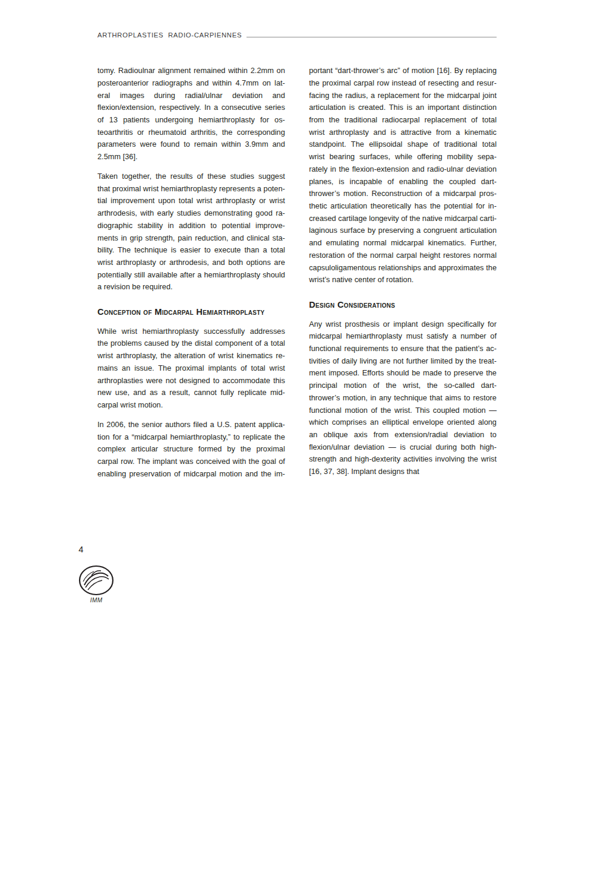Arthroplasties radio‑carpiennes
tomy. Radioulnar alignment remained within 2.2mm on posteroanterior radiographs and within 4.7mm on lateral images during radial/ulnar deviation and flexion/extension, respectively. In a consecutive series of 13 patients undergoing hemiarthroplasty for osteoarthritis or rheumatoid arthritis, the corresponding parameters were found to remain within 3.9mm and 2.5mm [36].
Taken together, the results of these studies suggest that proximal wrist hemiarthroplasty represents a potential improvement upon total wrist arthroplasty or wrist arthrodesis, with early studies demonstrating good radiographic stability in addition to potential improvements in grip strength, pain reduction, and clinical stability. The technique is easier to execute than a total wrist arthroplasty or arthrodesis, and both options are potentially still available after a hemiarthroplasty should a revision be required.
Conception of Midcarpal Hemiarthroplasty
While wrist hemiarthroplasty successfully addresses the problems caused by the distal component of a total wrist arthroplasty, the alteration of wrist kinematics remains an issue. The proximal implants of total wrist arthroplasties were not designed to accommodate this new use, and as a result, cannot fully replicate midcarpal wrist motion.
In 2006, the senior authors filed a U.S. patent application for a “midcarpal hemiarthroplasty,” to replicate the complex articular structure formed by the proximal carpal row. The implant was conceived with the goal of enabling preservation of midcarpal motion and the important “dart-thrower’s arc” of motion [16]. By replacing the proximal carpal row instead of resecting and resurfacing the radius, a replacement for the midcarpal joint articulation is created. This is an important distinction from the traditional radiocarpal replacement of total wrist arthroplasty and is attractive from a kinematic standpoint. The ellipsoidal shape of traditional total wrist bearing surfaces, while offering mobility separately in the flexion-extension and radio-ulnar deviation planes, is incapable of enabling the coupled dart-thrower’s motion. Reconstruction of a midcarpal prosthetic articulation theoretically has the potential for increased cartilage longevity of the native midcarpal cartilaginous surface by preserving a congruent articulation and emulating normal midcarpal kinematics. Further, restoration of the normal carpal height restores normal capsuloligamentous relationships and approximates the wrist’s native center of rotation.
Design Considerations
Any wrist prosthesis or implant design specifically for midcarpal hemiarthroplasty must satisfy a number of functional requirements to ensure that the patient’s activities of daily living are not further limited by the treatment imposed. Efforts should be made to preserve the principal motion of the wrist, the so-called dart-thrower’s motion, in any technique that aims to restore functional motion of the wrist. This coupled motion — which comprises an elliptical envelope oriented along an oblique axis from extension/radial deviation to flexion/ulnar deviation — is crucial during both high-strength and high-dexterity activities involving the wrist [16, 37, 38]. Implant designs that
4
IMM